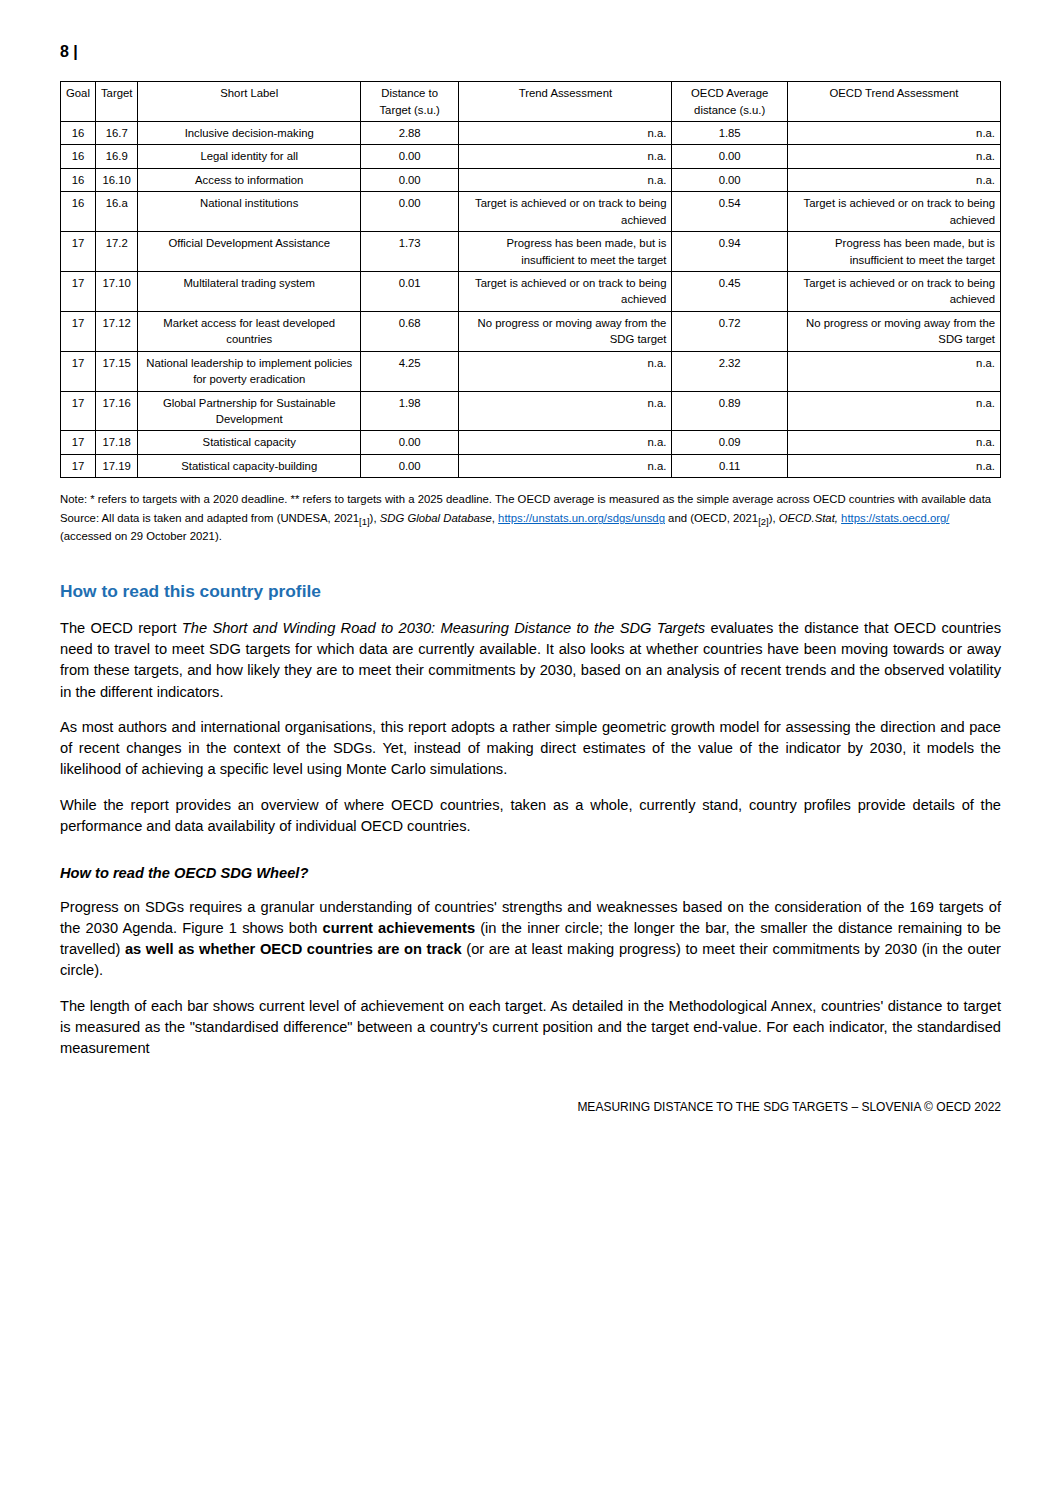8 |
| Goal | Target | Short Label | Distance to Target (s.u.) | Trend Assessment | OECD Average distance (s.u.) | OECD Trend Assessment |
| --- | --- | --- | --- | --- | --- | --- |
| 16 | 16.7 | Inclusive decision-making | 2.88 | n.a. | 1.85 | n.a. |
| 16 | 16.9 | Legal identity for all | 0.00 | n.a. | 0.00 | n.a. |
| 16 | 16.10 | Access to information | 0.00 | n.a. | 0.00 | n.a. |
| 16 | 16.a | National institutions | 0.00 | Target is achieved or on track to being achieved | 0.54 | Target is achieved or on track to being achieved |
| 17 | 17.2 | Official Development Assistance | 1.73 | Progress has been made, but is insufficient to meet the target | 0.94 | Progress has been made, but is insufficient to meet the target |
| 17 | 17.10 | Multilateral trading system | 0.01 | Target is achieved or on track to being achieved | 0.45 | Target is achieved or on track to being achieved |
| 17 | 17.12 | Market access for least developed countries | 0.68 | No progress or moving away from the SDG target | 0.72 | No progress or moving away from the SDG target |
| 17 | 17.15 | National leadership to implement policies for poverty eradication | 4.25 | n.a. | 2.32 | n.a. |
| 17 | 17.16 | Global Partnership for Sustainable Development | 1.98 | n.a. | 0.89 | n.a. |
| 17 | 17.18 | Statistical capacity | 0.00 | n.a. | 0.09 | n.a. |
| 17 | 17.19 | Statistical capacity-building | 0.00 | n.a. | 0.11 | n.a. |
Note: * refers to targets with a 2020 deadline. ** refers to targets with a 2025 deadline. The OECD average is measured as the simple average across OECD countries with available data
Source: All data is taken and adapted from (UNDESA, 2021[1]), SDG Global Database, https://unstats.un.org/sdgs/unsdg and (OECD, 2021[2]), OECD.Stat, https://stats.oecd.org/ (accessed on 29 October 2021).
How to read this country profile
The OECD report The Short and Winding Road to 2030: Measuring Distance to the SDG Targets evaluates the distance that OECD countries need to travel to meet SDG targets for which data are currently available. It also looks at whether countries have been moving towards or away from these targets, and how likely they are to meet their commitments by 2030, based on an analysis of recent trends and the observed volatility in the different indicators.
As most authors and international organisations, this report adopts a rather simple geometric growth model for assessing the direction and pace of recent changes in the context of the SDGs. Yet, instead of making direct estimates of the value of the indicator by 2030, it models the likelihood of achieving a specific level using Monte Carlo simulations.
While the report provides an overview of where OECD countries, taken as a whole, currently stand, country profiles provide details of the performance and data availability of individual OECD countries.
How to read the OECD SDG Wheel?
Progress on SDGs requires a granular understanding of countries' strengths and weaknesses based on the consideration of the 169 targets of the 2030 Agenda. Figure 1 shows both current achievements (in the inner circle; the longer the bar, the smaller the distance remaining to be travelled) as well as whether OECD countries are on track (or are at least making progress) to meet their commitments by 2030 (in the outer circle).
The length of each bar shows current level of achievement on each target. As detailed in the Methodological Annex, countries' distance to target is measured as the "standardised difference" between a country's current position and the target end-value. For each indicator, the standardised measurement
MEASURING DISTANCE TO THE SDG TARGETS – SLOVENIA © OECD 2022